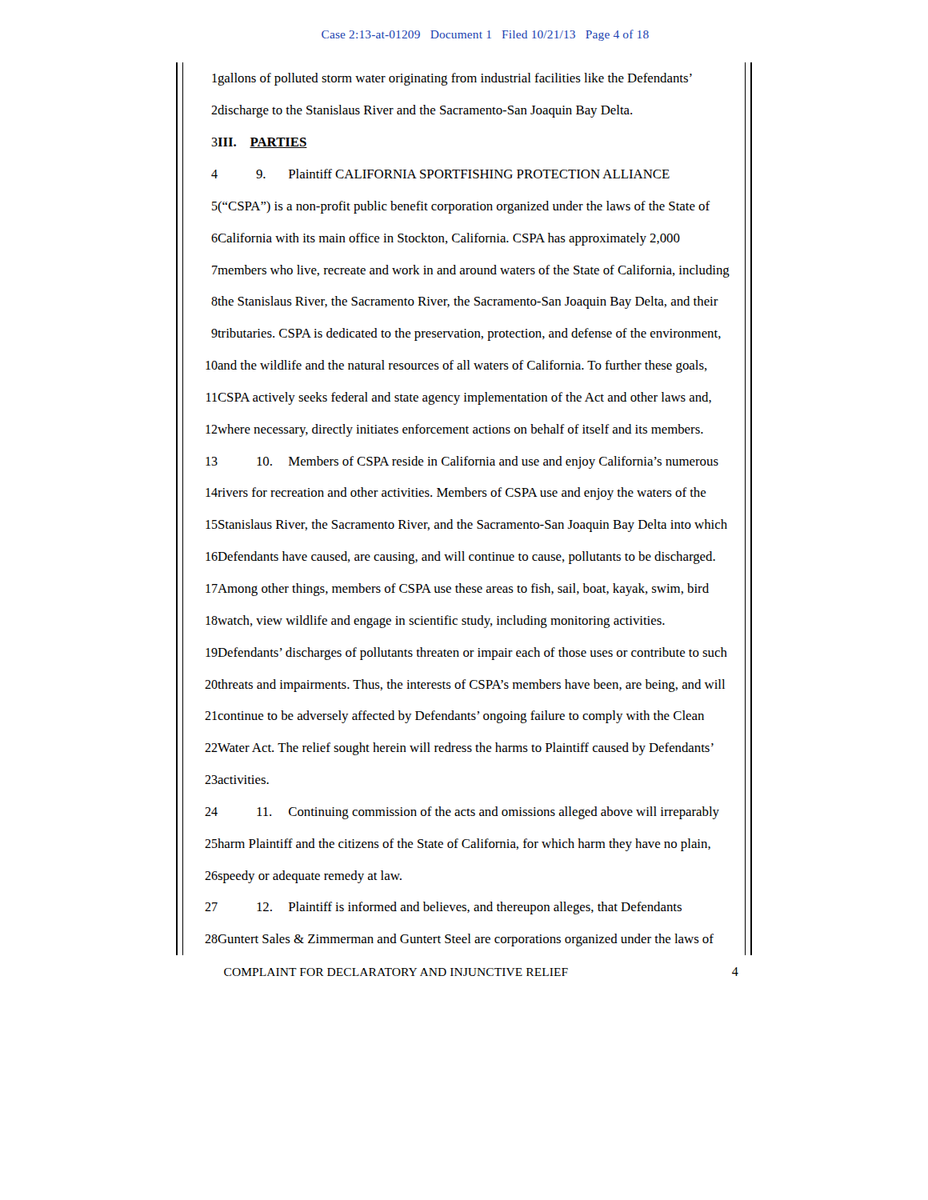Case 2:13-at-01209 Document 1 Filed 10/21/13 Page 4 of 18
| 1 | gallons of polluted storm water originating from industrial facilities like the Defendants’ |
| 2 | discharge to the Stanislaus River and the Sacramento-San Joaquin Bay Delta. |
| 3 | III. PARTIES |
| 4 | 9. Plaintiff CALIFORNIA SPORTFISHING PROTECTION ALLIANCE |
| 5 | (“CSPA”) is a non-profit public benefit corporation organized under the laws of the State of |
| 6 | California with its main office in Stockton, California. CSPA has approximately 2,000 |
| 7 | members who live, recreate and work in and around waters of the State of California, including |
| 8 | the Stanislaus River, the Sacramento River, the Sacramento-San Joaquin Bay Delta, and their |
| 9 | tributaries. CSPA is dedicated to the preservation, protection, and defense of the environment, |
| 10 | and the wildlife and the natural resources of all waters of California. To further these goals, |
| 11 | CSPA actively seeks federal and state agency implementation of the Act and other laws and, |
| 12 | where necessary, directly initiates enforcement actions on behalf of itself and its members. |
| 13 | 10. Members of CSPA reside in California and use and enjoy California’s numerous |
| 14 | rivers for recreation and other activities. Members of CSPA use and enjoy the waters of the |
| 15 | Stanislaus River, the Sacramento River, and the Sacramento-San Joaquin Bay Delta into which |
| 16 | Defendants have caused, are causing, and will continue to cause, pollutants to be discharged. |
| 17 | Among other things, members of CSPA use these areas to fish, sail, boat, kayak, swim, bird |
| 18 | watch, view wildlife and engage in scientific study, including monitoring activities. |
| 19 | Defendants’ discharges of pollutants threaten or impair each of those uses or contribute to such |
| 20 | threats and impairments. Thus, the interests of CSPA’s members have been, are being, and will |
| 21 | continue to be adversely affected by Defendants’ ongoing failure to comply with the Clean |
| 22 | Water Act. The relief sought herein will redress the harms to Plaintiff caused by Defendants’ |
| 23 | activities. |
| 24 | 11. Continuing commission of the acts and omissions alleged above will irreparably |
| 25 | harm Plaintiff and the citizens of the State of California, for which harm they have no plain, |
| 26 | speedy or adequate remedy at law. |
| 27 | 12. Plaintiff is informed and believes, and thereupon alleges, that Defendants |
| 28 | Guntert Sales & Zimmerman and Guntert Steel are corporations organized under the laws of |
COMPLAINT FOR DECLARATORY AND INJUNCTIVE RELIEF
4